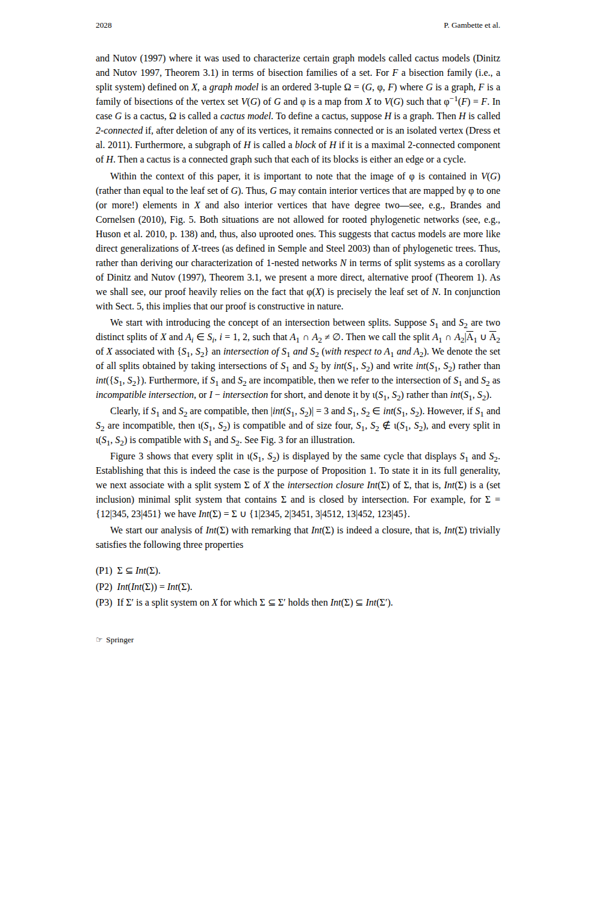2028 P. Gambette et al.
and Nutov (1997) where it was used to characterize certain graph models called cactus models (Dinitz and Nutov 1997, Theorem 3.1) in terms of bisection families of a set. For F a bisection family (i.e., a split system) defined on X, a graph model is an ordered 3-tuple Ω = (G, φ, F) where G is a graph, F is a family of bisections of the vertex set V(G) of G and φ is a map from X to V(G) such that φ−1(F) = F. In case G is a cactus, Ω is called a cactus model. To define a cactus, suppose H is a graph. Then H is called 2-connected if, after deletion of any of its vertices, it remains connected or is an isolated vertex (Dress et al. 2011). Furthermore, a subgraph of H is called a block of H if it is a maximal 2-connected component of H. Then a cactus is a connected graph such that each of its blocks is either an edge or a cycle.
Within the context of this paper, it is important to note that the image of φ is contained in V(G) (rather than equal to the leaf set of G). Thus, G may contain interior vertices that are mapped by φ to one (or more!) elements in X and also interior vertices that have degree two—see, e.g., Brandes and Cornelsen (2010), Fig. 5. Both situations are not allowed for rooted phylogenetic networks (see, e.g., Huson et al. 2010, p. 138) and, thus, also uprooted ones. This suggests that cactus models are more like direct generalizations of X-trees (as defined in Semple and Steel 2003) than of phylogenetic trees. Thus, rather than deriving our characterization of 1-nested networks N in terms of split systems as a corollary of Dinitz and Nutov (1997), Theorem 3.1, we present a more direct, alternative proof (Theorem 1). As we shall see, our proof heavily relies on the fact that φ(X) is precisely the leaf set of N. In conjunction with Sect. 5, this implies that our proof is constructive in nature.
We start with introducing the concept of an intersection between splits. Suppose S1 and S2 are two distinct splits of X and Ai ∈ Si, i = 1, 2, such that A1 ∩ A2 ≠ ∅. Then we call the split A1 ∩ A2|A1 ∪ A2 of X associated with {S1, S2} an intersection of S1 and S2 (with respect to A1 and A2). We denote the set of all splits obtained by taking intersections of S1 and S2 by int(S1, S2) and write int(S1, S2) rather than int({S1, S2}). Furthermore, if S1 and S2 are incompatible, then we refer to the intersection of S1 and S2 as incompatible intersection, or I − intersection for short, and denote it by ι(S1, S2) rather than int(S1, S2).
Clearly, if S1 and S2 are compatible, then |int(S1, S2)| = 3 and S1, S2 ∈ int(S1, S2). However, if S1 and S2 are incompatible, then ι(S1, S2) is compatible and of size four, S1, S2 ∉ ι(S1, S2), and every split in ι(S1, S2) is compatible with S1 and S2. See Fig. 3 for an illustration.
Figure 3 shows that every split in ι(S1, S2) is displayed by the same cycle that displays S1 and S2. Establishing that this is indeed the case is the purpose of Proposition 1. To state it in its full generality, we next associate with a split system Σ of X the intersection closure Int(Σ) of Σ, that is, Int(Σ) is a (set inclusion) minimal split system that contains Σ and is closed by intersection. For example, for Σ = {12|345, 23|451} we have Int(Σ) = Σ ∪ {1|2345, 2|3451, 3|4512, 13|452, 123|45}.
We start our analysis of Int(Σ) with remarking that Int(Σ) is indeed a closure, that is, Int(Σ) trivially satisfies the following three properties
(P1) Σ ⊆ Int(Σ).
(P2) Int(Int(Σ)) = Int(Σ).
(P3) If Σ′ is a split system on X for which Σ ⊆ Σ′ holds then Int(Σ) ⊆ Int(Σ′).
☞Springer